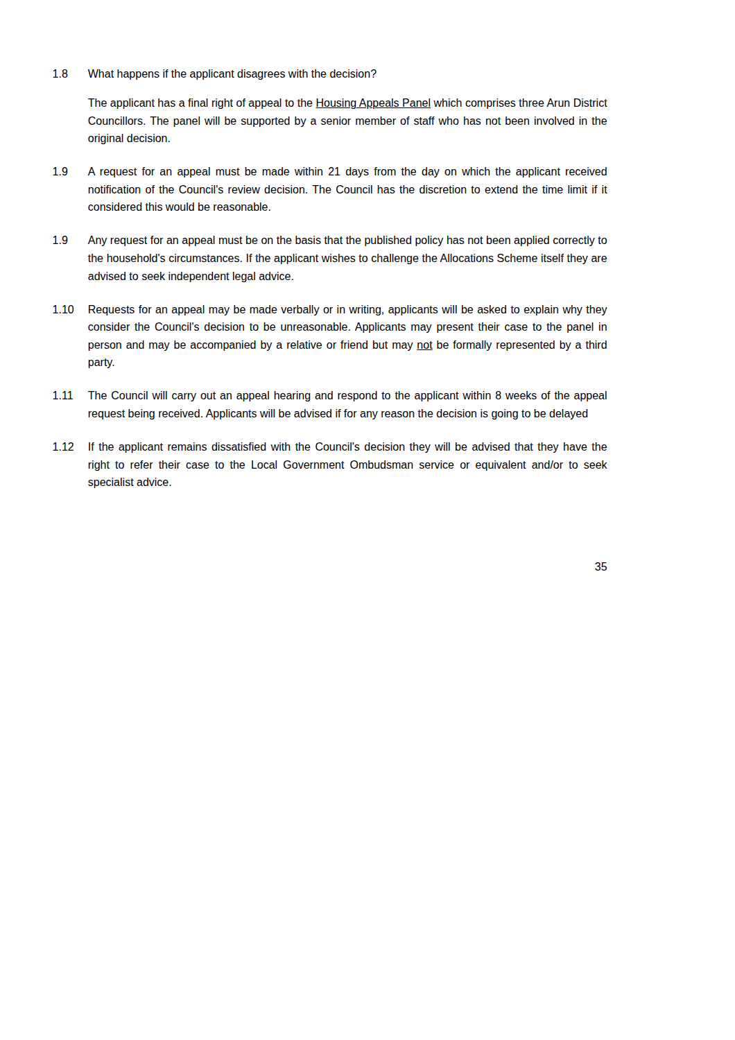1.8
What happens if the applicant disagrees with the decision?
The applicant has a final right of appeal to the Housing Appeals Panel which comprises three Arun District Councillors. The panel will be supported by a senior member of staff who has not been involved in the original decision.
1.9
A request for an appeal must be made within 21 days from the day on which the applicant received notification of the Council's review decision. The Council has the discretion to extend the time limit if it considered this would be reasonable.
1.9
Any request for an appeal must be on the basis that the published policy has not been applied correctly to the household's circumstances. If the applicant wishes to challenge the Allocations Scheme itself they are advised to seek independent legal advice.
1.10
Requests for an appeal may be made verbally or in writing, applicants will be asked to explain why they consider the Council's decision to be unreasonable. Applicants may present their case to the panel in person and may be accompanied by a relative or friend but may not be formally represented by a third party.
1.11
The Council will carry out an appeal hearing and respond to the applicant within 8 weeks of the appeal request being received. Applicants will be advised if for any reason the decision is going to be delayed
1.12
If the applicant remains dissatisfied with the Council's decision they will be advised that they have the right to refer their case to the Local Government Ombudsman service or equivalent and/or to seek specialist advice.
35